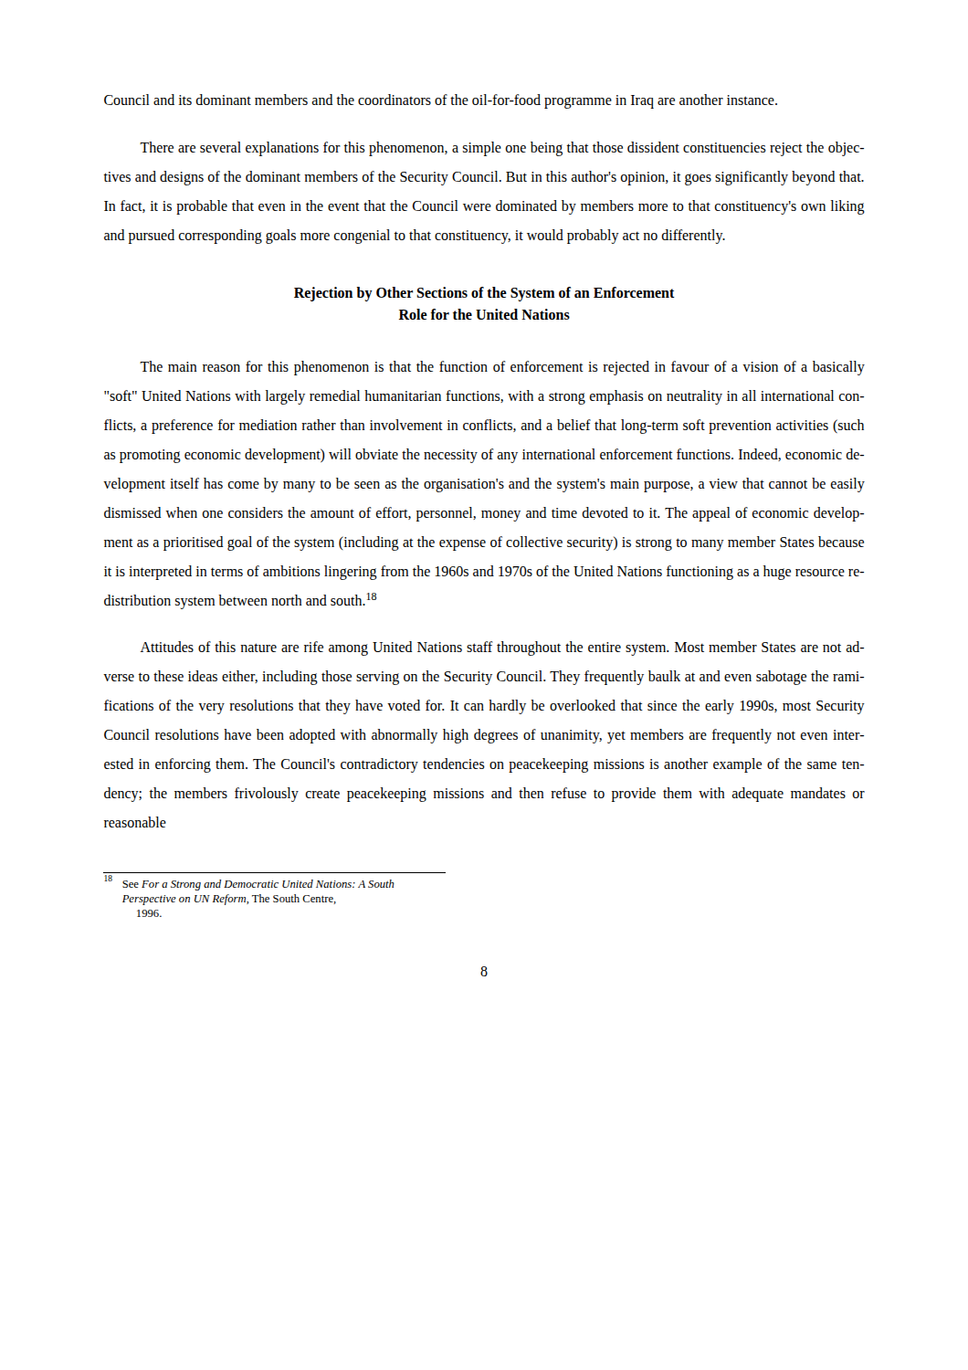Council and its dominant members and the coordinators of the oil-for-food programme in Iraq are another instance.
There are several explanations for this phenomenon, a simple one being that those dissident constituencies reject the objectives and designs of the dominant members of the Security Council. But in this author's opinion, it goes significantly beyond that. In fact, it is probable that even in the event that the Council were dominated by members more to that constituency's own liking and pursued corresponding goals more congenial to that constituency, it would probably act no differently.
Rejection by Other Sections of the System of an Enforcement
Role for the United Nations
The main reason for this phenomenon is that the function of enforcement is rejected in favour of a vision of a basically "soft" United Nations with largely remedial humanitarian functions, with a strong emphasis on neutrality in all international conflicts, a preference for mediation rather than involvement in conflicts, and a belief that long-term soft prevention activities (such as promoting economic development) will obviate the necessity of any international enforcement functions. Indeed, economic development itself has come by many to be seen as the organisation's and the system's main purpose, a view that cannot be easily dismissed when one considers the amount of effort, personnel, money and time devoted to it. The appeal of economic development as a prioritised goal of the system (including at the expense of collective security) is strong to many member States because it is interpreted in terms of ambitions lingering from the 1960s and 1970s of the United Nations functioning as a huge resource redistribution system between north and south.18
Attitudes of this nature are rife among United Nations staff throughout the entire system. Most member States are not adverse to these ideas either, including those serving on the Security Council. They frequently baulk at and even sabotage the ramifications of the very resolutions that they have voted for. It can hardly be overlooked that since the early 1990s, most Security Council resolutions have been adopted with abnormally high degrees of unanimity, yet members are frequently not even interested in enforcing them. The Council's contradictory tendencies on peacekeeping missions is another example of the same tendency; the members frivolously create peacekeeping missions and then refuse to provide them with adequate mandates or reasonable
18 See For a Strong and Democratic United Nations: A South Perspective on UN Reform, The South Centre,1996.
8